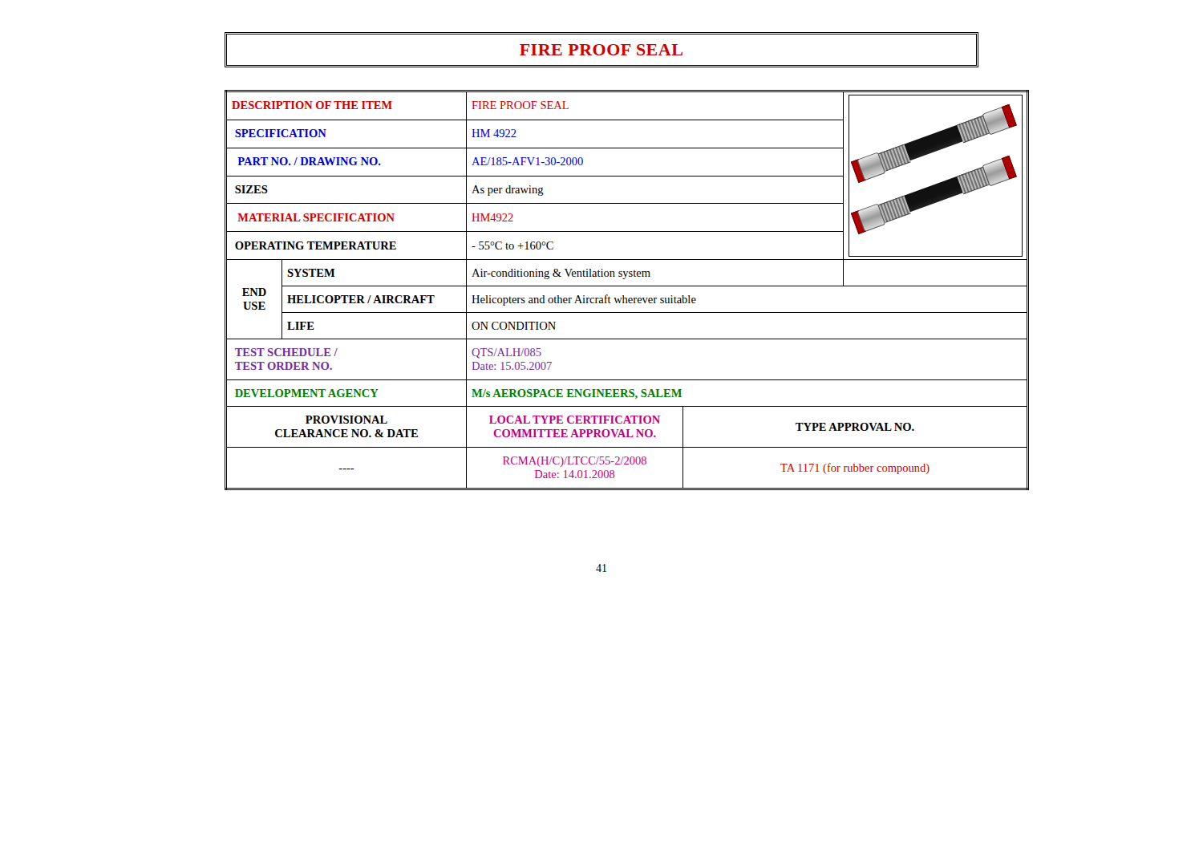FIRE PROOF SEAL
| DESCRIPTION OF THE ITEM | FIRE PROOF SEAL | |
| SPECIFICATION | HM 4922 |
| PART NO. / DRAWING NO. | AE/185-AFV1-30-2000 |
| SIZES | As per drawing |
| MATERIAL SPECIFICATION | HM4922 |
| OPERATING TEMPERATURE | - 55°C to +160°C |
| END USE | SYSTEM | Air-conditioning & Ventilation system | |
| HELICOPTER / AIRCRAFT | Helicopters and other Aircraft wherever suitable |
| LIFE | ON CONDITION |
| TEST SCHEDULE / TEST ORDER NO. | QTS/ALH/085 Date: 15.05.2007 |
| DEVELOPMENT AGENCY | M/s AEROSPACE ENGINEERS, SALEM |
| PROVISIONAL CLEARANCE NO. & DATE | LOCAL TYPE CERTIFICATION COMMITTEE APPROVAL NO. | TYPE APPROVAL NO. |
| ---- | RCMA(H/C)/LTCC/55-2/2008 Date: 14.01.2008 | TA 1171 (for rubber compound) |
41